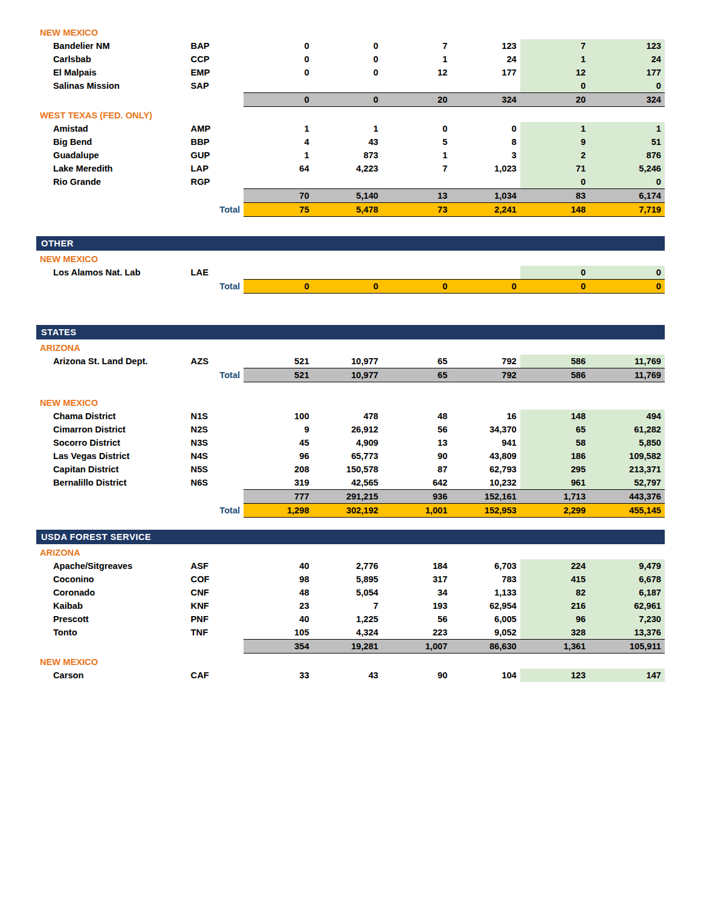| NEW MEXICO |
| Bandelier NM | BAP | 0 | 0 | 7 | 123 | 7 | 123 |
| Carlsbab | CCP | 0 | 0 | 1 | 24 | 1 | 24 |
| El Malpais | EMP | 0 | 0 | 12 | 177 | 12 | 177 |
| Salinas Mission | SAP | | | | | 0 | 0 |
| | | 0 | 0 | 20 | 324 | 20 | 324 |
| WEST TEXAS (FED. ONLY) |
| Amistad | AMP | 1 | 1 | 0 | 0 | 1 | 1 |
| Big Bend | BBP | 4 | 43 | 5 | 8 | 9 | 51 |
| Guadalupe | GUP | 1 | 873 | 1 | 3 | 2 | 876 |
| Lake Meredith | LAP | 64 | 4,223 | 7 | 1,023 | 71 | 5,246 |
| Rio Grande | RGP | | | | | 0 | 0 |
| | | 70 | 5,140 | 13 | 1,034 | 83 | 6,174 |
| | Total | 75 | 5,478 | 73 | 2,241 | 148 | 7,719 |
| OTHER |
| NEW MEXICO |
| Los Alamos Nat. Lab | LAE | | | | | 0 | 0 |
| | Total | 0 | 0 | 0 | 0 | 0 | 0 |
| STATES |
| ARIZONA |
| Arizona St. Land Dept. | AZS | 521 | 10,977 | 65 | 792 | 586 | 11,769 |
| | Total | 521 | 10,977 | 65 | 792 | 586 | 11,769 |
| NEW MEXICO |
| Chama District | N1S | 100 | 478 | 48 | 16 | 148 | 494 |
| Cimarron District | N2S | 9 | 26,912 | 56 | 34,370 | 65 | 61,282 |
| Socorro District | N3S | 45 | 4,909 | 13 | 941 | 58 | 5,850 |
| Las Vegas District | N4S | 96 | 65,773 | 90 | 43,809 | 186 | 109,582 |
| Capitan District | N5S | 208 | 150,578 | 87 | 62,793 | 295 | 213,371 |
| Bernalillo District | N6S | 319 | 42,565 | 642 | 10,232 | 961 | 52,797 |
| | | 777 | 291,215 | 936 | 152,161 | 1,713 | 443,376 |
| | Total | 1,298 | 302,192 | 1,001 | 152,953 | 2,299 | 455,145 |
| USDA FOREST SERVICE |
| ARIZONA |
| Apache/Sitgreaves | ASF | 40 | 2,776 | 184 | 6,703 | 224 | 9,479 |
| Coconino | COF | 98 | 5,895 | 317 | 783 | 415 | 6,678 |
| Coronado | CNF | 48 | 5,054 | 34 | 1,133 | 82 | 6,187 |
| Kaibab | KNF | 23 | 7 | 193 | 62,954 | 216 | 62,961 |
| Prescott | PNF | 40 | 1,225 | 56 | 6,005 | 96 | 7,230 |
| Tonto | TNF | 105 | 4,324 | 223 | 9,052 | 328 | 13,376 |
| | | 354 | 19,281 | 1,007 | 86,630 | 1,361 | 105,911 |
| NEW MEXICO |
| Carson | CAF | 33 | 43 | 90 | 104 | 123 | 147 |